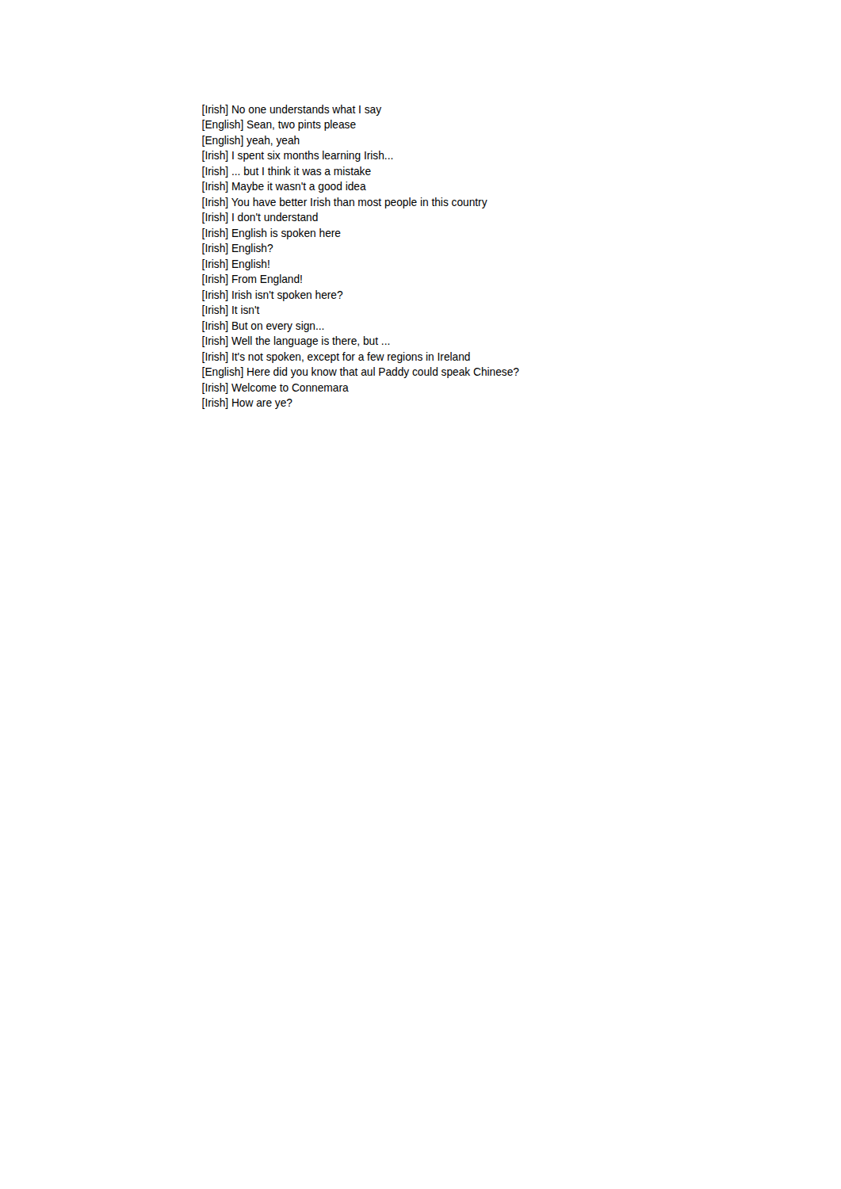[Irish] No one understands what I say
[English] Sean, two pints please
[English] yeah, yeah
[Irish] I spent six months learning Irish...
[Irish] ... but I think it was a mistake
[Irish] Maybe it wasn't a good idea
[Irish] You have better Irish than most people in this country
[Irish] I don't understand
[Irish] English is spoken here
[Irish] English?
[Irish] English!
[Irish] From England!
[Irish] Irish isn't spoken here?
[Irish] It isn't
[Irish] But on every sign...
[Irish] Well the language is there, but ...
[Irish] It's not spoken, except for a few regions in Ireland
[English] Here did you know that aul Paddy could speak Chinese?
[Irish] Welcome to Connemara
[Irish] How are ye?